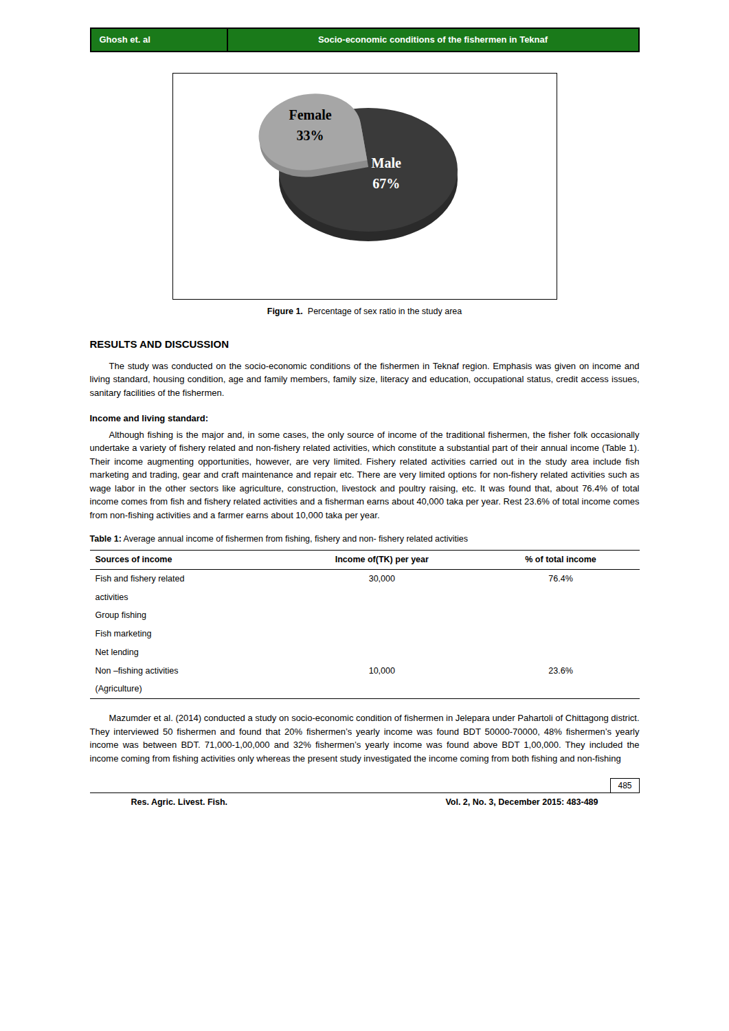Ghosh et. al
Socio-economic conditions of the fishermen in Teknaf
Female
33%
Male
67%
Figure 1. Percentage of sex ratio in the study area
RESULTS AND DISCUSSION
The study was conducted on the socio-economic conditions of the fishermen in Teknaf region. Emphasis was given on income and living standard, housing condition, age and family members, family size, literacy and education, occupational status, credit access issues, sanitary facilities of the fishermen.
Income and living standard:
Although fishing is the major and, in some cases, the only source of income of the traditional fishermen, the fisher folk occasionally undertake a variety of fishery related and non-fishery related activities, which constitute a substantial part of their annual income (Table 1). Their income augmenting opportunities, however, are very limited. Fishery related activities carried out in the study area include fish marketing and trading, gear and craft maintenance and repair etc. There are very limited options for non-fishery related activities such as wage labor in the other sectors like agriculture, construction, livestock and poultry raising, etc. It was found that, about 76.4% of total income comes from fish and fishery related activities and a fisherman earns about 40,000 taka per year. Rest 23.6% of total income comes from non-fishing activities and a farmer earns about 10,000 taka per year.
Table 1: Average annual income of fishermen from fishing, fishery and non- fishery related activities
| Sources of income | Income of(TK) per year | % of total income |
| --- | --- | --- |
| Fish and fishery related | 30,000 | 76.4% |
| activities | | |
| Group fishing | | |
| Fish marketing | | |
| Net lending | | |
| Non –fishing activities | 10,000 | 23.6% |
| (Agriculture) | | |
Mazumder et al. (2014) conducted a study on socio-economic condition of fishermen in Jelepara under Pahartoli of Chittagong district. They interviewed 50 fishermen and found that 20% fishermen’s yearly income was found BDT 50000-70000, 48% fishermen’s yearly income was between BDT. 71,000-1,00,000 and 32% fishermen’s yearly income was found above BDT 1,00,000. They included the income coming from fishing activities only whereas the present study investigated the income coming from both fishing and non-fishing
485
Res. Agric. Livest. Fish. Vol. 2, No. 3, December 2015: 483-489